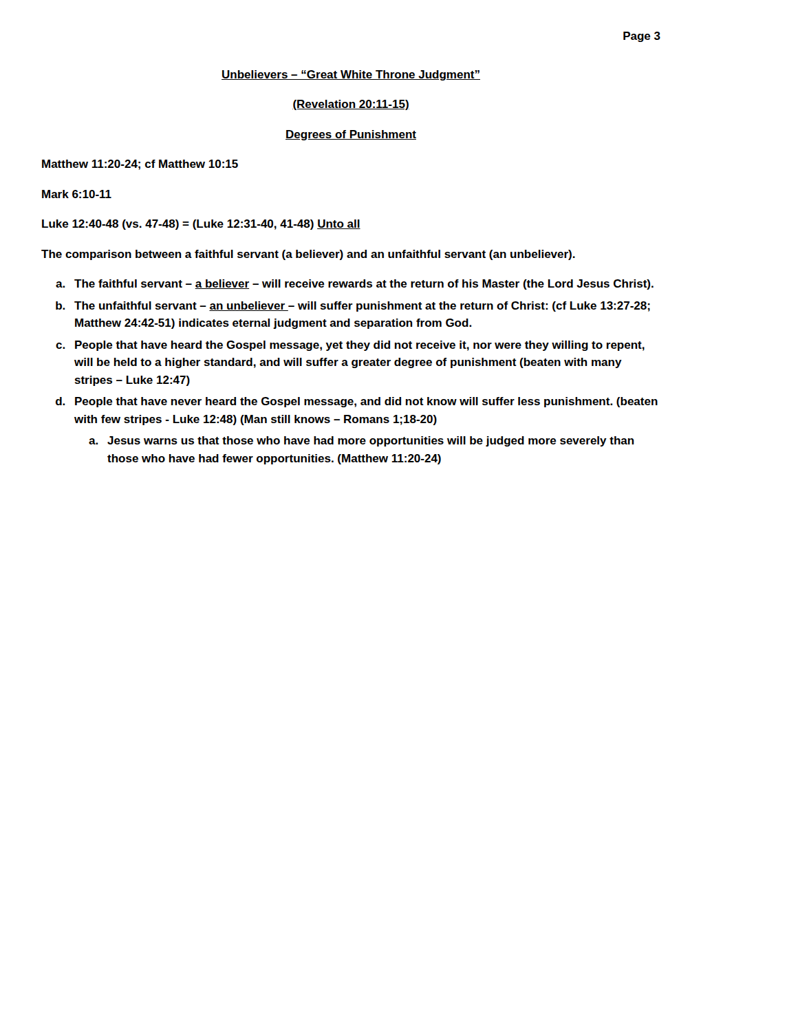Page 3
Unbelievers – “Great White Throne Judgment”
(Revelation 20:11-15)
Degrees of Punishment
Matthew 11:20-24; cf Matthew 10:15
Mark 6:10-11
Luke 12:40-48 (vs. 47-48) = (Luke 12:31-40, 41-48) Unto all
The comparison between a faithful servant (a believer) and an unfaithful servant (an unbeliever).
The faithful servant – a believer – will receive rewards at the return of his Master (the Lord Jesus Christ).
The unfaithful servant – an unbeliever – will suffer punishment at the return of Christ: (cf Luke 13:27-28; Matthew 24:42-51) indicates eternal judgment and separation from God.
People that have heard the Gospel message, yet they did not receive it, nor were they willing to repent, will be held to a higher standard, and will suffer a greater degree of punishment (beaten with many stripes – Luke 12:47)
People that have never heard the Gospel message, and did not know will suffer less punishment. (beaten with few stripes - Luke 12:48) (Man still knows – Romans 1;18-20)
Jesus warns us that those who have had more opportunities will be judged more severely than those who have had fewer opportunities. (Matthew 11:20-24)